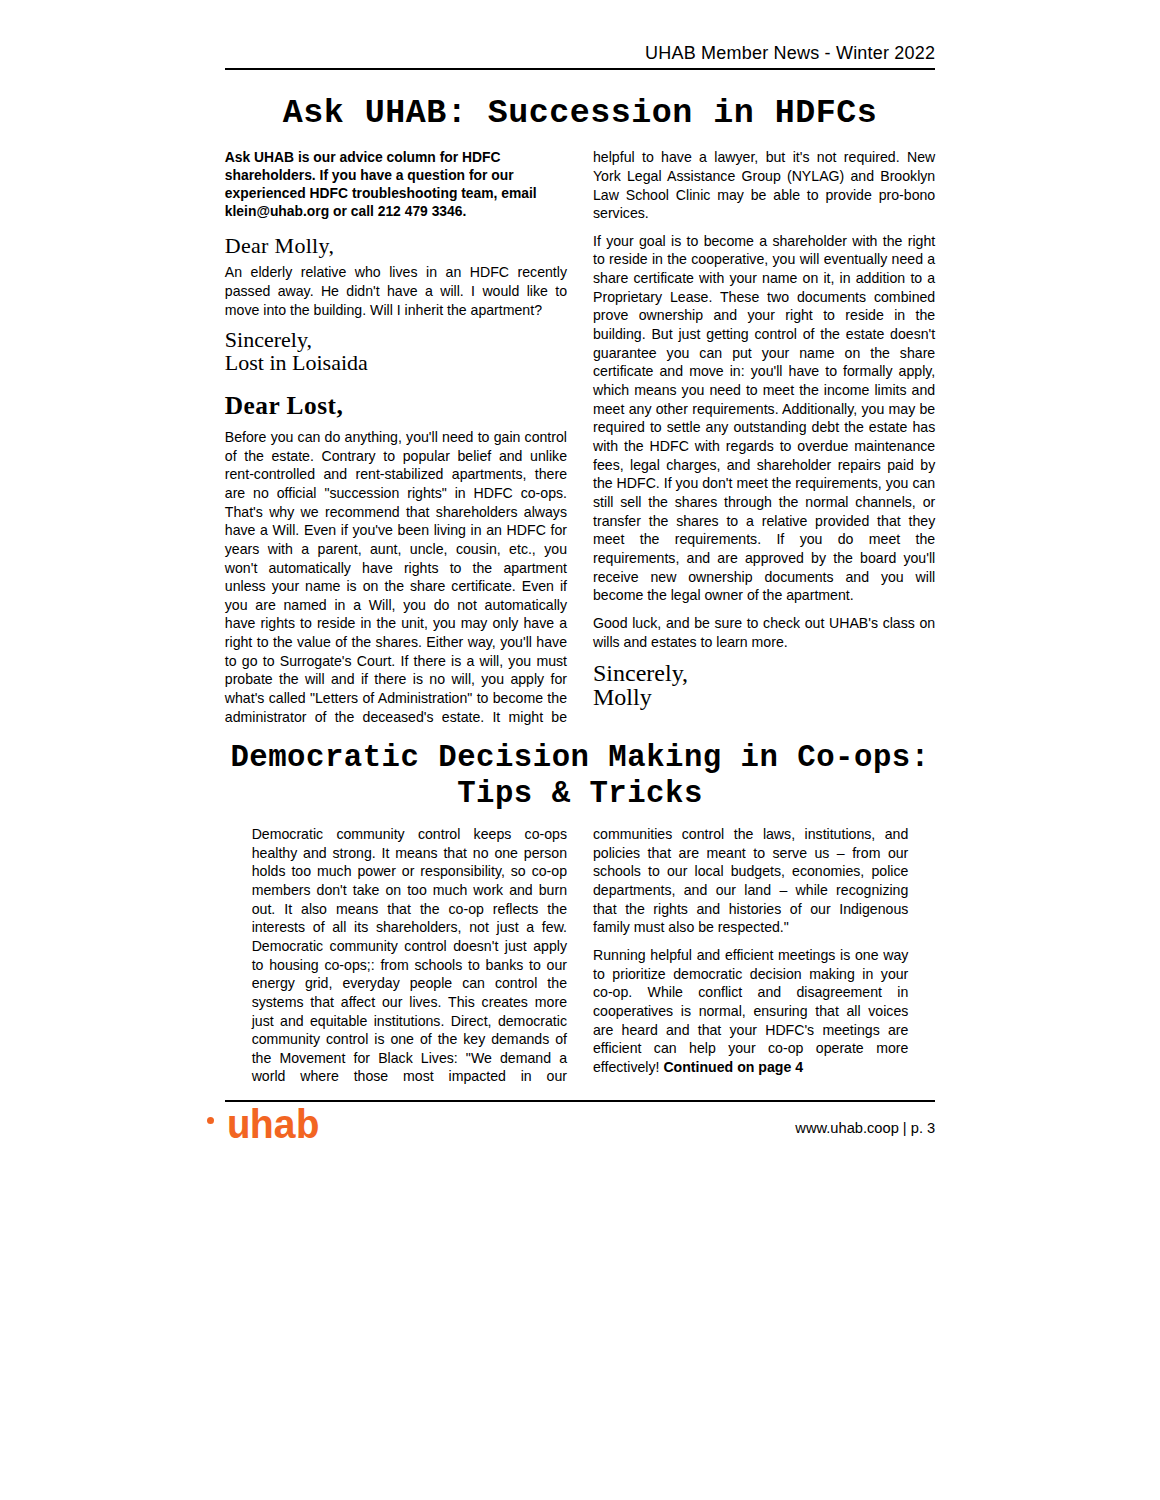UHAB Member News - Winter 2022
Ask UHAB: Succession in HDFCs
Ask UHAB is our advice column for HDFC shareholders. If you have a question for our experienced HDFC troubleshooting team, email klein@uhab.org or call 212 479 3346.
Dear Molly,
An elderly relative who lives in an HDFC recently passed away. He didn't have a will. I would like to move into the building. Will I inherit the apartment?
Sincerely,
Lost in Loisaida
Dear Lost,
Before you can do anything, you'll need to gain control of the estate. Contrary to popular belief and unlike rent-controlled and rent-stabilized apartments, there are no official "succession rights" in HDFC co-ops. That's why we recommend that shareholders always have a Will. Even if you've been living in an HDFC for years with a parent, aunt, uncle, cousin, etc., you won't automatically have rights to the apartment unless your name is on the share certificate. Even if you are named in a Will, you do not automatically have rights to reside in the unit, you may only have a right to the value of the shares. Either way, you'll have to go to Surrogate's Court. If there is a will, you must probate the will and if there is no will, you apply for what's called "Letters of Administration" to become the administrator of the deceased's estate. It might be helpful to have a lawyer, but it's not required. New York Legal Assistance Group (NYLAG) and Brooklyn Law School Clinic may be able to provide pro-bono services.
If your goal is to become a shareholder with the right to reside in the cooperative, you will eventually need a share certificate with your name on it, in addition to a Proprietary Lease. These two documents combined prove ownership and your right to reside in the building. But just getting control of the estate doesn't guarantee you can put your name on the share certificate and move in: you'll have to formally apply, which means you need to meet the income limits and meet any other requirements. Additionally, you may be required to settle any outstanding debt the estate has with the HDFC with regards to overdue maintenance fees, legal charges, and shareholder repairs paid by the HDFC. If you don't meet the requirements, you can still sell the shares through the normal channels, or transfer the shares to a relative provided that they meet the requirements. If you do meet the requirements, and are approved by the board you'll receive new ownership documents and you will become the legal owner of the apartment.
Good luck, and be sure to check out UHAB's class on wills and estates to learn more.
Sincerely,
Molly
Democratic Decision Making in Co-ops:
Tips & Tricks
Democratic community control keeps co-ops healthy and strong. It means that no one person holds too much power or responsibility, so co-op members don't take on too much work and burn out. It also means that the co-op reflects the interests of all its shareholders, not just a few. Democratic community control doesn't just apply to housing co-ops;: from schools to banks to our energy grid, everyday people can control the systems that affect our lives. This creates more just and equitable institutions. Direct, democratic community control is one of the key demands of the Movement for Black Lives: "We demand a world where those most impacted in our communities control the laws, institutions, and policies that are meant to serve us – from our schools to our local budgets, economies, police departments, and our land – while recognizing that the rights and histories of our Indigenous family must also be respected."
Running helpful and efficient meetings is one way to prioritize democratic decision making in your co-op. While conflict and disagreement in cooperatives is normal, ensuring that all voices are heard and that your HDFC's meetings are efficient can help your co-op operate more effectively! Continued on page 4
uhab
www.uhab.coop | p. 3